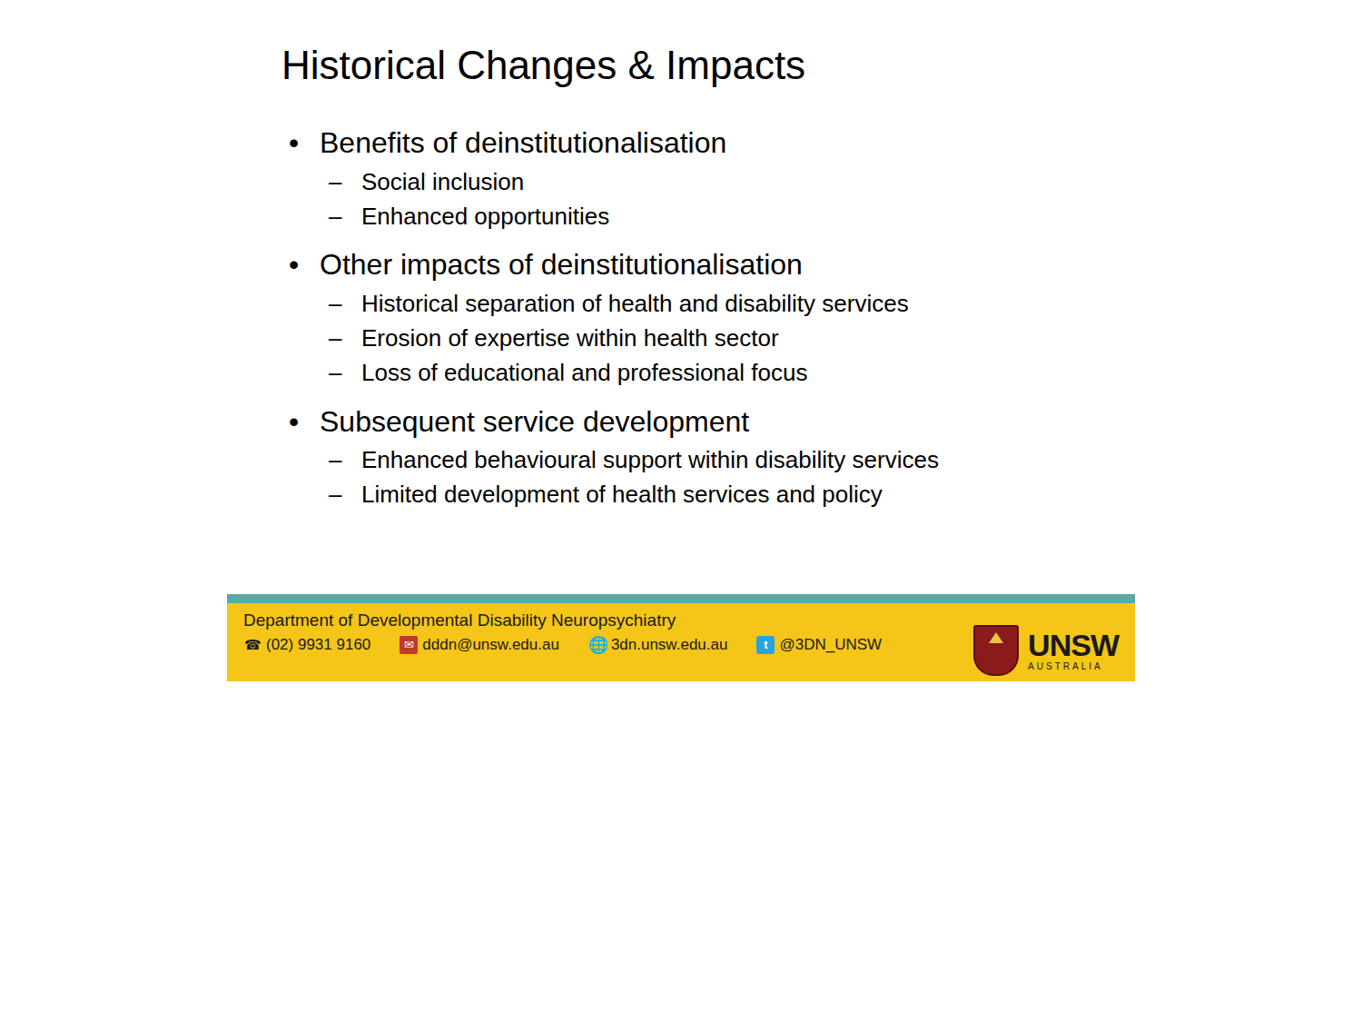Historical Changes & Impacts
Benefits of deinstitutionalisation
Social inclusion
Enhanced opportunities
Other impacts of deinstitutionalisation
Historical separation of health and disability services
Erosion of expertise within health sector
Loss of educational and professional focus
Subsequent service development
Enhanced behavioural support within disability services
Limited development of health services and policy
Department of Developmental Disability Neuropsychiatry
☎(02) 9931 9160 ✉dddn@unsw.edu.au 🌐3dn.unsw.edu.au t@3DN_UNSW
UNSW
AUSTRALIA